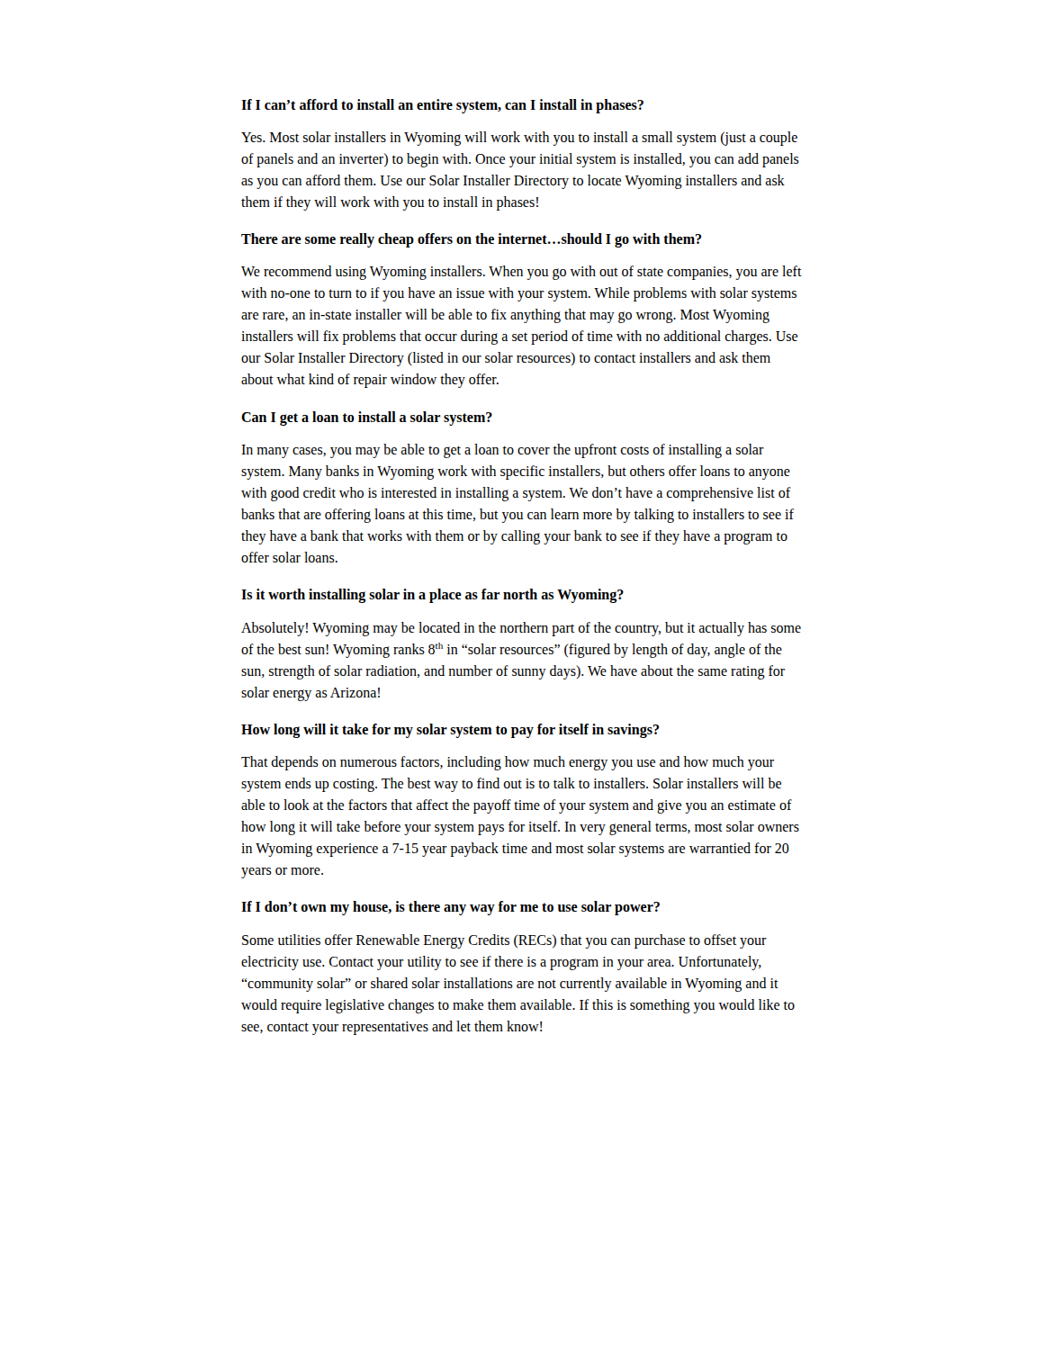If I can’t afford to install an entire system, can I install in phases?
Yes. Most solar installers in Wyoming will work with you to install a small system (just a couple of panels and an inverter) to begin with. Once your initial system is installed, you can add panels as you can afford them. Use our Solar Installer Directory to locate Wyoming installers and ask them if they will work with you to install in phases!
There are some really cheap offers on the internet…should I go with them?
We recommend using Wyoming installers. When you go with out of state companies, you are left with no-one to turn to if you have an issue with your system. While problems with solar systems are rare, an in-state installer will be able to fix anything that may go wrong. Most Wyoming installers will fix problems that occur during a set period of time with no additional charges. Use our Solar Installer Directory (listed in our solar resources) to contact installers and ask them about what kind of repair window they offer.
Can I get a loan to install a solar system?
In many cases, you may be able to get a loan to cover the upfront costs of installing a solar system. Many banks in Wyoming work with specific installers, but others offer loans to anyone with good credit who is interested in installing a system. We don’t have a comprehensive list of banks that are offering loans at this time, but you can learn more by talking to installers to see if they have a bank that works with them or by calling your bank to see if they have a program to offer solar loans.
Is it worth installing solar in a place as far north as Wyoming?
Absolutely! Wyoming may be located in the northern part of the country, but it actually has some of the best sun! Wyoming ranks 8th in “solar resources” (figured by length of day, angle of the sun, strength of solar radiation, and number of sunny days). We have about the same rating for solar energy as Arizona!
How long will it take for my solar system to pay for itself in savings?
That depends on numerous factors, including how much energy you use and how much your system ends up costing. The best way to find out is to talk to installers. Solar installers will be able to look at the factors that affect the payoff time of your system and give you an estimate of how long it will take before your system pays for itself. In very general terms, most solar owners in Wyoming experience a 7-15 year payback time and most solar systems are warrantied for 20 years or more.
If I don’t own my house, is there any way for me to use solar power?
Some utilities offer Renewable Energy Credits (RECs) that you can purchase to offset your electricity use. Contact your utility to see if there is a program in your area. Unfortunately, “community solar” or shared solar installations are not currently available in Wyoming and it would require legislative changes to make them available. If this is something you would like to see, contact your representatives and let them know!